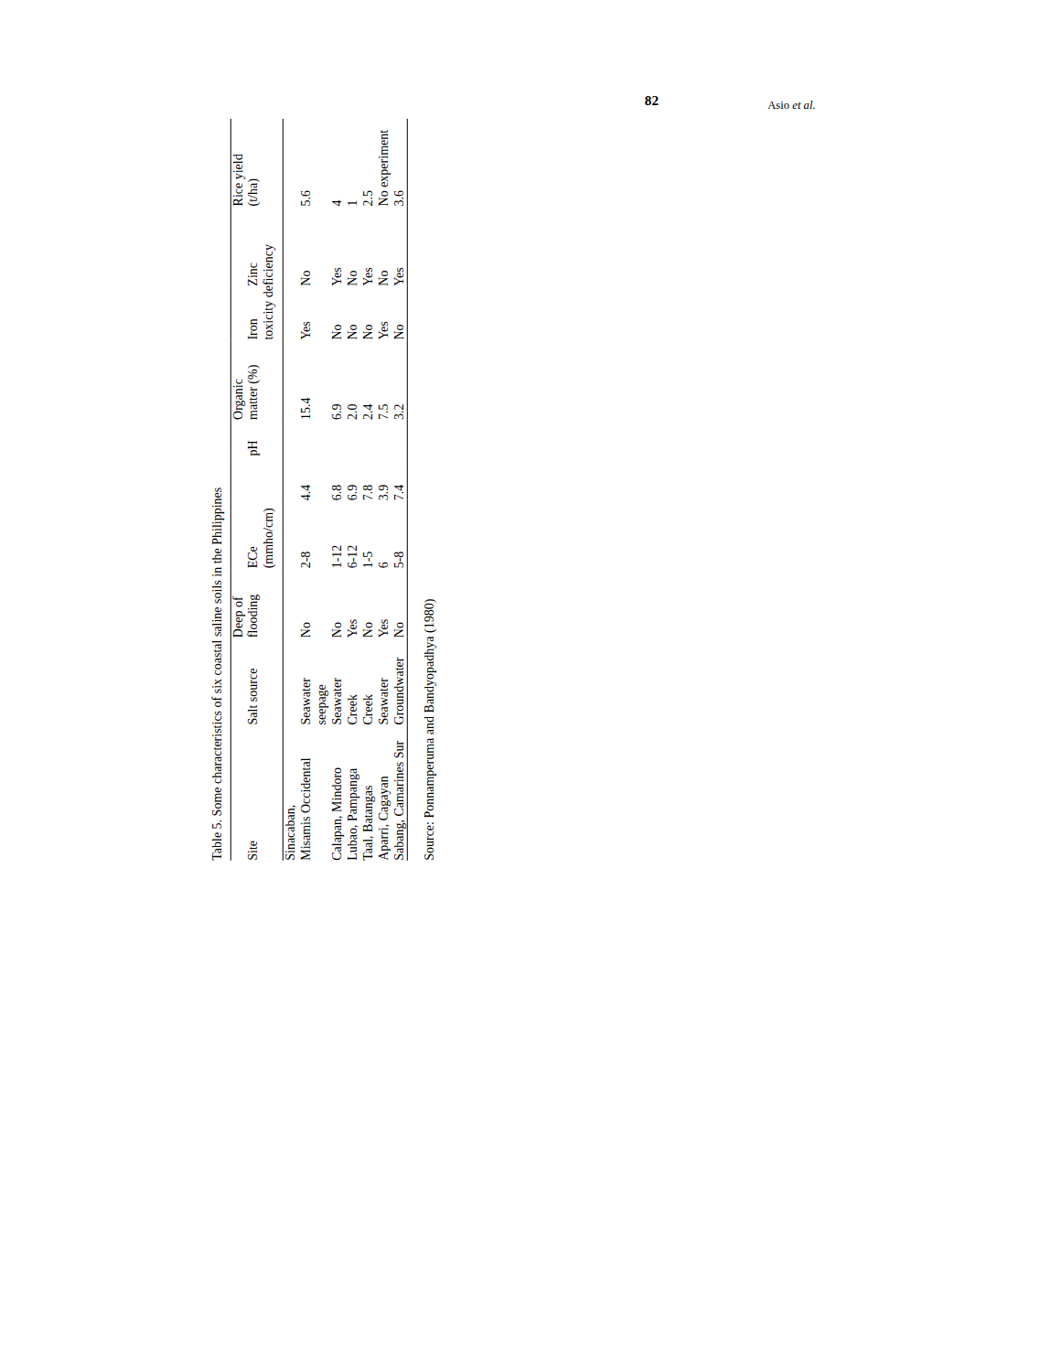82
Asio et al.
Table 5. Some characteristics of six coastal saline soils in the Philippines
| Site | Salt source | Deep of flooding | ECe | | pH | Organic matter (%) | Iron | Zinc | Rice yield (t/ha) |
| --- | --- | --- | --- | --- | --- | --- | --- | --- | --- |
| | | | (mmho/cm) | | | | toxicity deficiency | |
| Sinacaban, | | | | | | | | | |
| Misamis Occidental | Seawater | No | 2-8 | 4.4 | | 15.4 | Yes | No | 5.6 |
| | seepage | | | | | | | | |
| Calapan, Mindoro | Seawater | No | 1-12 | 6.8 | | 6.9 | No | Yes | 4 |
| Lubao, Pampanga | Creek | Yes | 6-12 | 6.9 | | 2.0 | No | No | 1 |
| Taal, Batangas | Creek | No | 1-5 | 7.8 | | 2.4 | No | Yes | 2.5 |
| Aparri, Cagayan | Seawater | Yes | 6 | 3.9 | | 7.5 | Yes | No | No experiment |
| Sabang, Camarines Sur | Groundwater | No | 5-8 | 7.4 | | 3.2 | No | Yes | 3.6 |
Source: Ponnamperuma and Bandyopadhya (1980)